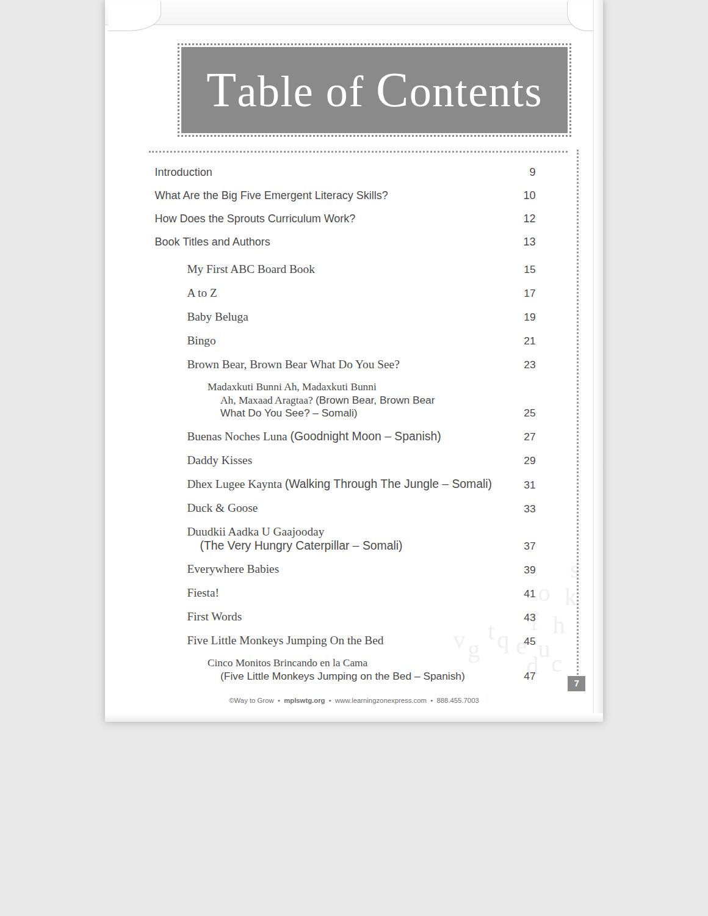s o k f h q e u g v t c d
Table of Contents
Introduction 9
What Are the Big Five Emergent Literacy Skills?10
How Does the Sprouts Curriculum Work?12
Book Titles and Authors 13
My First ABC Board Book 15
A to Z 17
Baby Beluga 19
Bingo 21
Brown Bear, Brown Bear What Do You See?23
Madaxkuti Bunni Ah, Madaxkuti Bunni Ah, Maxaad Aragtaa? (Brown Bear, Brown Bear What Do You See? – Somali) 25
Buenas Noches Luna (Goodnight Moon – Spanish) 27
Daddy Kisses 29
Dhex Lugee Kaynta (Walking Through The Jungle – Somali) 31
Duck & Goose 33
Duudkii Aadka U Gaajooday (The Very Hungry Caterpillar – Somali) 37
Everywhere Babies 39
Fiesta!41
First Words 43
Five Little Monkeys Jumping On the Bed 45
Cinco Monitos Brincando en la Cama (Five Little Monkeys Jumping on the Bed – Spanish) 47
7
©Way to Grow • mplswtg.org • www.learningzonexpress.com • 888.455.7003